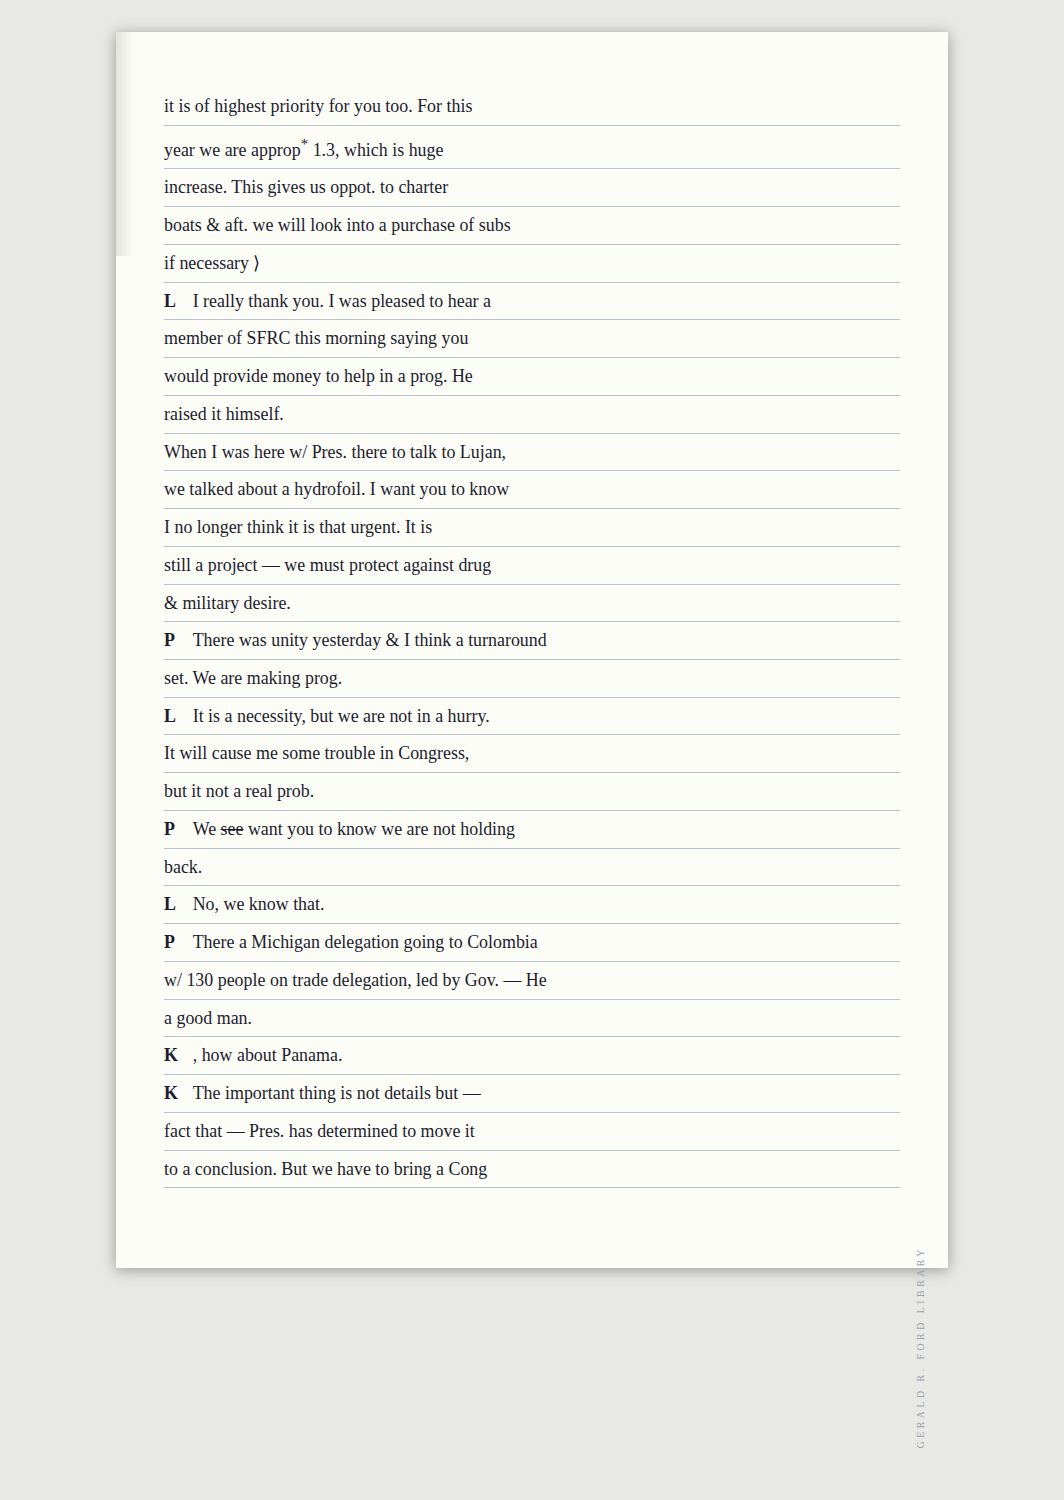it is of highest priority for you too. For this
year we are approp* 1.3, which is huge
increase. This gives us oppot. to charter
boats & aft. we will look into a purchase of subs
if necessary ⟩
LI really thank you. I was pleased to hear a
member of SFRC this morning saying you
would provide money to help in a prog. He
raised it himself.
When I was here w/ Pres. there to talk to Lujan,
we talked about a hydrofoil. I want you to know
I no longer think it is that urgent. It is
still a project — we must protect against drug
& military desire.
PThere was unity yesterday & I think a turnaround
set. We are making prog.
LIt is a necessity, but we are not in a hurry.
It will cause me some trouble in Congress,
but it not a real prob.
PWe see want you to know we are not holding
back.
LNo, we know that.
PThere a Michigan delegation going to Colombia
w/ 130 people on trade delegation, led by Gov. — He
a good man.
K, how about Panama.
KThe important thing is not details but —
fact that — Pres. has determined to move it
to a conclusion. But we have to bring a Cong
GERALD R. FORD LIBRARY